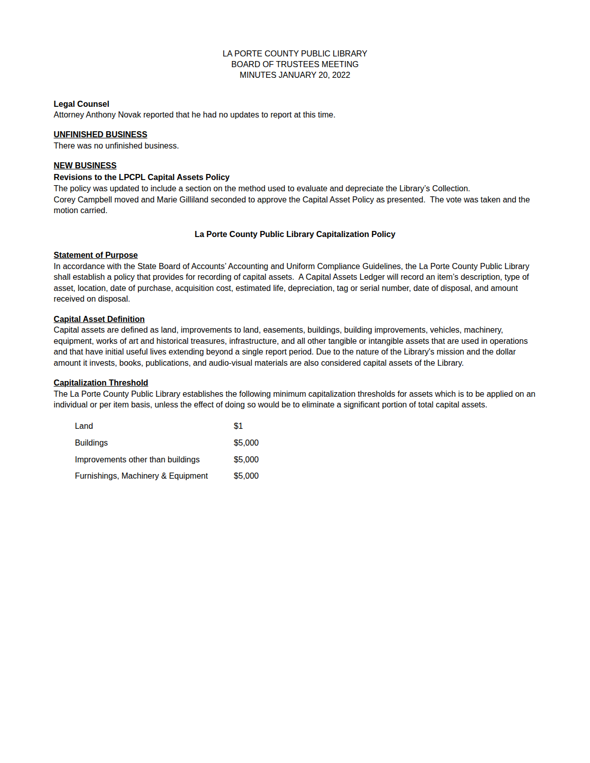LA PORTE COUNTY PUBLIC LIBRARY
BOARD OF TRUSTEES MEETING
MINUTES JANUARY 20, 2022
Legal Counsel
Attorney Anthony Novak reported that he had no updates to report at this time.
UNFINISHED BUSINESS
There was no unfinished business.
NEW BUSINESS
Revisions to the LPCPL Capital Assets Policy
The policy was updated to include a section on the method used to evaluate and depreciate the Library’s Collection.
Corey Campbell moved and Marie Gilliland seconded to approve the Capital Asset Policy as presented. The vote was taken and the motion carried.
La Porte County Public Library Capitalization Policy
Statement of Purpose
In accordance with the State Board of Accounts’ Accounting and Uniform Compliance Guidelines, the La Porte County Public Library shall establish a policy that provides for recording of capital assets. A Capital Assets Ledger will record an item’s description, type of asset, location, date of purchase, acquisition cost, estimated life, depreciation, tag or serial number, date of disposal, and amount received on disposal.
Capital Asset Definition
Capital assets are defined as land, improvements to land, easements, buildings, building improvements, vehicles, machinery, equipment, works of art and historical treasures, infrastructure, and all other tangible or intangible assets that are used in operations and that have initial useful lives extending beyond a single report period. Due to the nature of the Library's mission and the dollar amount it invests, books, publications, and audio-visual materials are also considered capital assets of the Library.
Capitalization Threshold
The La Porte County Public Library establishes the following minimum capitalization thresholds for assets which is to be applied on an individual or per item basis, unless the effect of doing so would be to eliminate a significant portion of total capital assets.
| Land | $1 |
| Buildings | $5,000 |
| Improvements other than buildings | $5,000 |
| Furnishings, Machinery & Equipment | $5,000 |